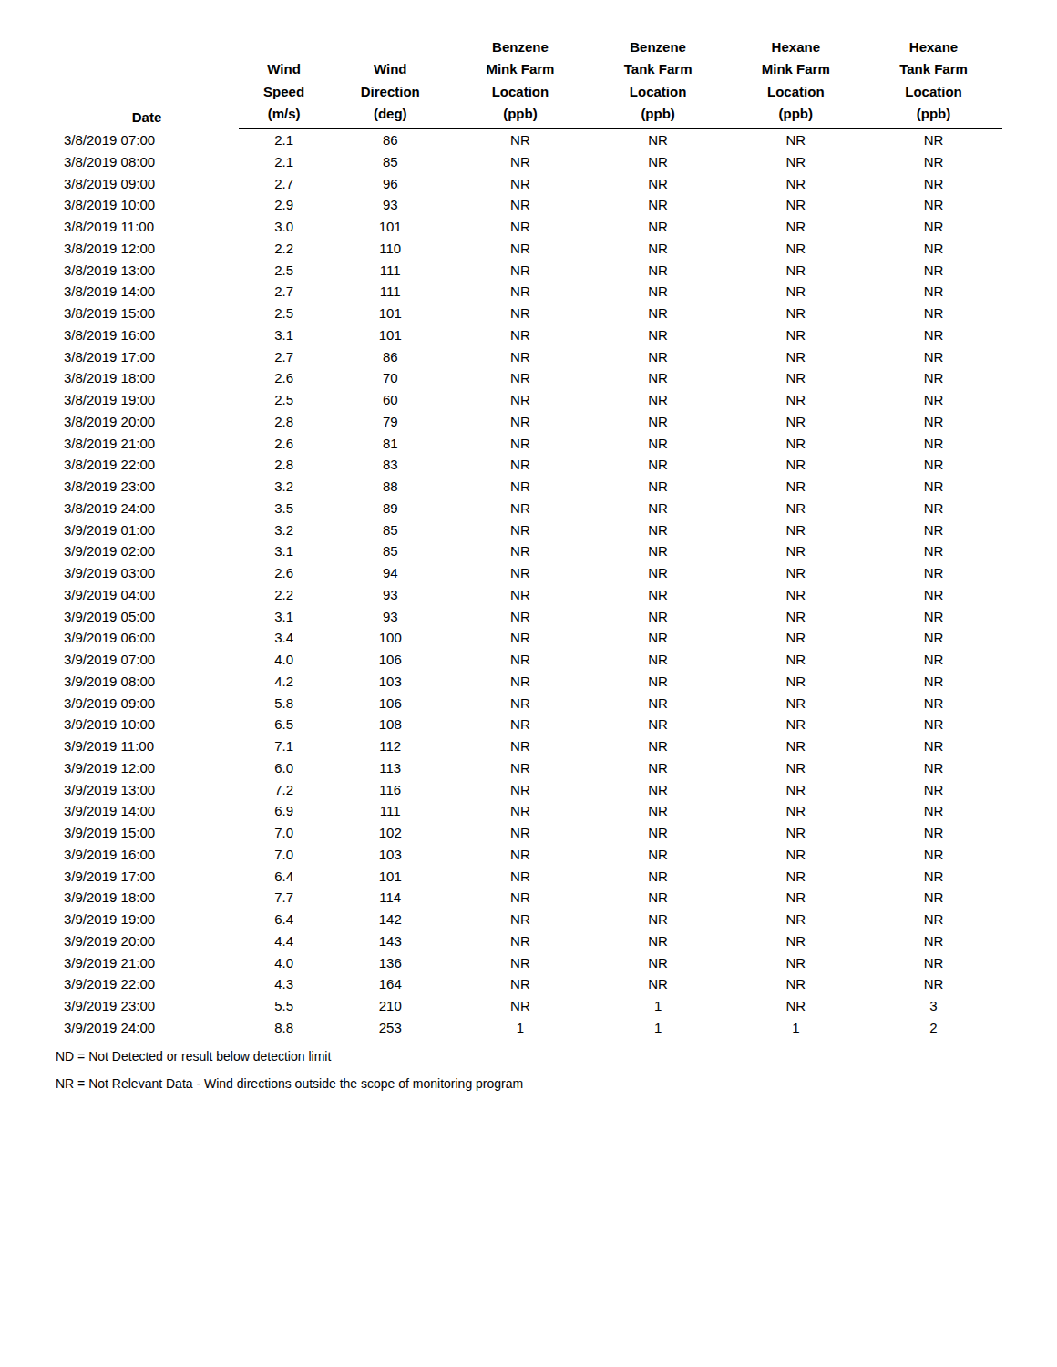| Date | Wind | Wind | Benzene | Benzene | Hexane | Hexane |
| --- | --- | --- | --- | --- | --- | --- |
| Mink Farm | Tank Farm | Mink Farm | Tank Farm |
| Speed | Direction | Location | Location | Location | Location |
| (m/s) | (deg) | (ppb) | (ppb) | (ppb) | (ppb) |
| 3/8/2019 07:00 | 2.1 | 86 | NR | NR | NR | NR |
| 3/8/2019 08:00 | 2.1 | 85 | NR | NR | NR | NR |
| 3/8/2019 09:00 | 2.7 | 96 | NR | NR | NR | NR |
| 3/8/2019 10:00 | 2.9 | 93 | NR | NR | NR | NR |
| 3/8/2019 11:00 | 3.0 | 101 | NR | NR | NR | NR |
| 3/8/2019 12:00 | 2.2 | 110 | NR | NR | NR | NR |
| 3/8/2019 13:00 | 2.5 | 111 | NR | NR | NR | NR |
| 3/8/2019 14:00 | 2.7 | 111 | NR | NR | NR | NR |
| 3/8/2019 15:00 | 2.5 | 101 | NR | NR | NR | NR |
| 3/8/2019 16:00 | 3.1 | 101 | NR | NR | NR | NR |
| 3/8/2019 17:00 | 2.7 | 86 | NR | NR | NR | NR |
| 3/8/2019 18:00 | 2.6 | 70 | NR | NR | NR | NR |
| 3/8/2019 19:00 | 2.5 | 60 | NR | NR | NR | NR |
| 3/8/2019 20:00 | 2.8 | 79 | NR | NR | NR | NR |
| 3/8/2019 21:00 | 2.6 | 81 | NR | NR | NR | NR |
| 3/8/2019 22:00 | 2.8 | 83 | NR | NR | NR | NR |
| 3/8/2019 23:00 | 3.2 | 88 | NR | NR | NR | NR |
| 3/8/2019 24:00 | 3.5 | 89 | NR | NR | NR | NR |
| 3/9/2019 01:00 | 3.2 | 85 | NR | NR | NR | NR |
| 3/9/2019 02:00 | 3.1 | 85 | NR | NR | NR | NR |
| 3/9/2019 03:00 | 2.6 | 94 | NR | NR | NR | NR |
| 3/9/2019 04:00 | 2.2 | 93 | NR | NR | NR | NR |
| 3/9/2019 05:00 | 3.1 | 93 | NR | NR | NR | NR |
| 3/9/2019 06:00 | 3.4 | 100 | NR | NR | NR | NR |
| 3/9/2019 07:00 | 4.0 | 106 | NR | NR | NR | NR |
| 3/9/2019 08:00 | 4.2 | 103 | NR | NR | NR | NR |
| 3/9/2019 09:00 | 5.8 | 106 | NR | NR | NR | NR |
| 3/9/2019 10:00 | 6.5 | 108 | NR | NR | NR | NR |
| 3/9/2019 11:00 | 7.1 | 112 | NR | NR | NR | NR |
| 3/9/2019 12:00 | 6.0 | 113 | NR | NR | NR | NR |
| 3/9/2019 13:00 | 7.2 | 116 | NR | NR | NR | NR |
| 3/9/2019 14:00 | 6.9 | 111 | NR | NR | NR | NR |
| 3/9/2019 15:00 | 7.0 | 102 | NR | NR | NR | NR |
| 3/9/2019 16:00 | 7.0 | 103 | NR | NR | NR | NR |
| 3/9/2019 17:00 | 6.4 | 101 | NR | NR | NR | NR |
| 3/9/2019 18:00 | 7.7 | 114 | NR | NR | NR | NR |
| 3/9/2019 19:00 | 6.4 | 142 | NR | NR | NR | NR |
| 3/9/2019 20:00 | 4.4 | 143 | NR | NR | NR | NR |
| 3/9/2019 21:00 | 4.0 | 136 | NR | NR | NR | NR |
| 3/9/2019 22:00 | 4.3 | 164 | NR | NR | NR | NR |
| 3/9/2019 23:00 | 5.5 | 210 | NR | 1 | NR | 3 |
| 3/9/2019 24:00 | 8.8 | 253 | 1 | 1 | 1 | 2 |
| ND = Not Detected or result below detection limit |
| NR = Not Relevant Data - Wind directions outside the scope of monitoring program |